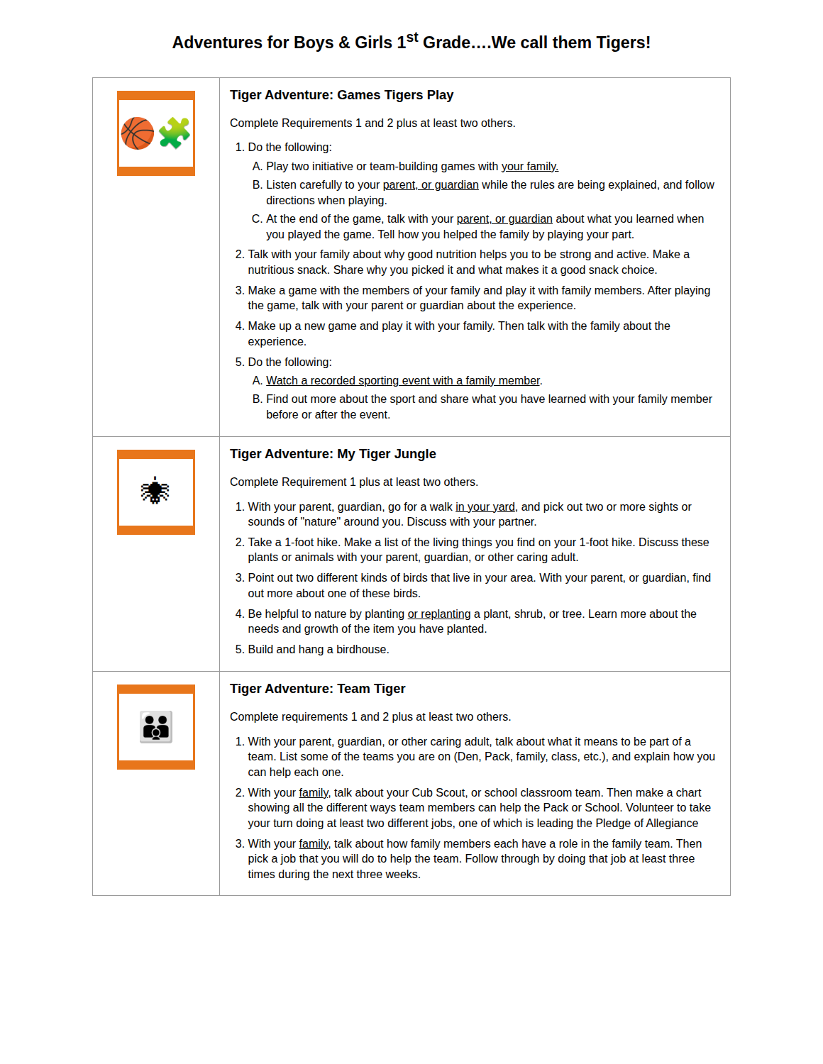Adventures for Boys & Girls 1st Grade….We call them Tigers!
| 🏀🧩 | Tiger Adventure: Games Tigers Play Complete Requirements 1 and 2 plus at least two others. Do the following: Play two initiative or team-building games with your family. Listen carefully to your parent, or guardian while the rules are being explained, and follow directions when playing. At the end of the game, talk with your parent, or guardian about what you learned when you played the game. Tell how you helped the family by playing your part. Talk with your family about why good nutrition helps you to be strong and active. Make a nutritious snack. Share why you picked it and what makes it a good snack choice. Make a game with the members of your family and play it with family members. After playing the game, talk with your parent or guardian about the experience. Make up a new game and play it with your family. Then talk with the family about the experience. Do the following: Watch a recorded sporting event with a family member . Find out more about the sport and share what you have learned with your family member before or after the event. |
| 🕷 | Tiger Adventure: My Tiger Jungle Complete Requirement 1 plus at least two others. With your parent, guardian, go for a walk in your yard , and pick out two or more sights or sounds of "nature" around you. Discuss with your partner. Take a 1-foot hike. Make a list of the living things you find on your 1-foot hike. Discuss these plants or animals with your parent, guardian, or other caring adult. Point out two different kinds of birds that live in your area. With your parent, or guardian, find out more about one of these birds. Be helpful to nature by planting or replanting a plant, shrub, or tree. Learn more about the needs and growth of the item you have planted. Build and hang a birdhouse. |
| 👪 | Tiger Adventure: Team Tiger Complete requirements 1 and 2 plus at least two others. With your parent, guardian, or other caring adult, talk about what it means to be part of a team. List some of the teams you are on (Den, Pack, family, class, etc.), and explain how you can help each one. With your family , talk about your Cub Scout, or school classroom team. Then make a chart showing all the different ways team members can help the Pack or School. Volunteer to take your turn doing at least two different jobs, one of which is leading the Pledge of Allegiance With your family , talk about how family members each have a role in the family team. Then pick a job that you will do to help the team. Follow through by doing that job at least three times during the next three weeks. |